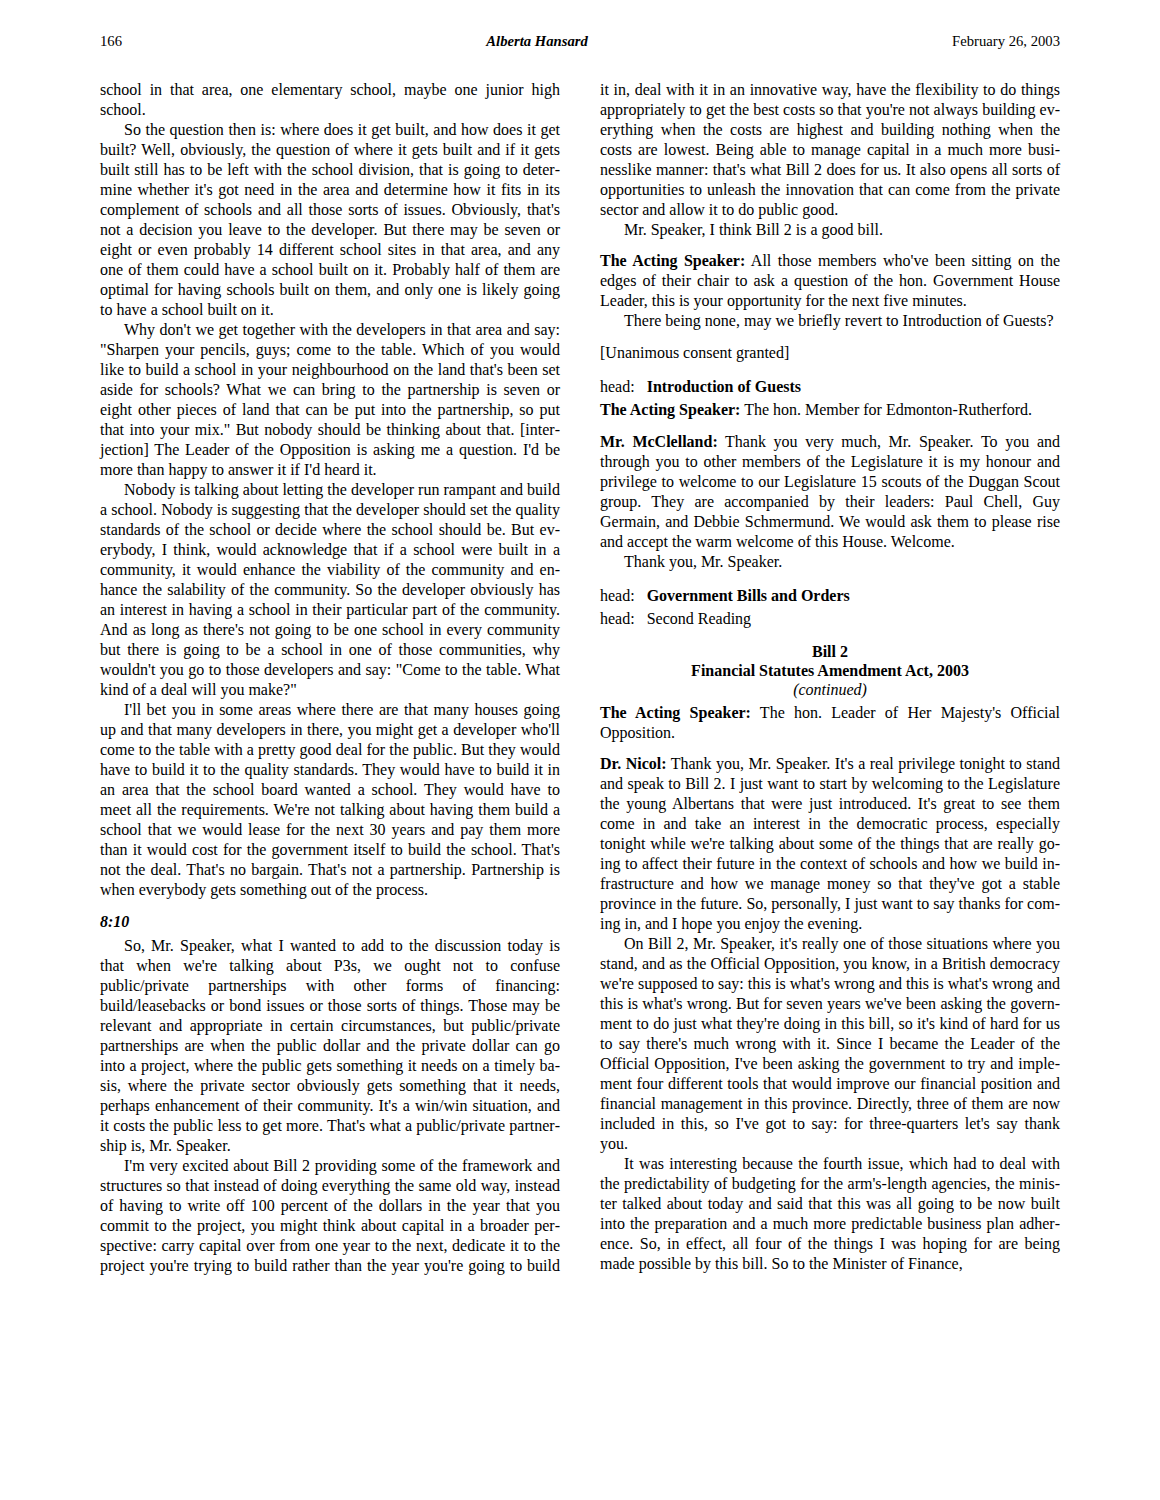166 Alberta Hansard February 26, 2003
school in that area, one elementary school, maybe one junior high school.
So the question then is: where does it get built, and how does it get built? Well, obviously, the question of where it gets built and if it gets built still has to be left with the school division, that is going to determine whether it's got need in the area and determine how it fits in its complement of schools and all those sorts of issues. Obviously, that's not a decision you leave to the developer. But there may be seven or eight or even probably 14 different school sites in that area, and any one of them could have a school built on it. Probably half of them are optimal for having schools built on them, and only one is likely going to have a school built on it.
Why don't we get together with the developers in that area and say: "Sharpen your pencils, guys; come to the table. Which of you would like to build a school in your neighbourhood on the land that's been set aside for schools? What we can bring to the partnership is seven or eight other pieces of land that can be put into the partnership, so put that into your mix." But nobody should be thinking about that. [interjection] The Leader of the Opposition is asking me a question. I'd be more than happy to answer it if I'd heard it.
Nobody is talking about letting the developer run rampant and build a school. Nobody is suggesting that the developer should set the quality standards of the school or decide where the school should be. But everybody, I think, would acknowledge that if a school were built in a community, it would enhance the viability of the community and enhance the salability of the community. So the developer obviously has an interest in having a school in their particular part of the community. And as long as there's not going to be one school in every community but there is going to be a school in one of those communities, why wouldn't you go to those developers and say: "Come to the table. What kind of a deal will you make?"
I'll bet you in some areas where there are that many houses going up and that many developers in there, you might get a developer who'll come to the table with a pretty good deal for the public. But they would have to build it to the quality standards. They would have to build it in an area that the school board wanted a school. They would have to meet all the requirements. We're not talking about having them build a school that we would lease for the next 30 years and pay them more than it would cost for the government itself to build the school. That's not the deal. That's no bargain. That's not a partnership. Partnership is when everybody gets something out of the process.
8:10
So, Mr. Speaker, what I wanted to add to the discussion today is that when we're talking about P3s, we ought not to confuse public/private partnerships with other forms of financing: build/leasebacks or bond issues or those sorts of things. Those may be relevant and appropriate in certain circumstances, but public/private partnerships are when the public dollar and the private dollar can go into a project, where the public gets something it needs on a timely basis, where the private sector obviously gets something that it needs, perhaps enhancement of their community. It's a win/win situation, and it costs the public less to get more. That's what a public/private partnership is, Mr. Speaker.
I'm very excited about Bill 2 providing some of the framework and structures so that instead of doing everything the same old way, instead of having to write off 100 percent of the dollars in the year that you commit to the project, you might think about capital in a broader perspective: carry capital over from one year to the next, dedicate it to the project you're trying to build rather than the year you're going to build it in, deal with it in an innovative way, have the flexibility to do things appropriately to get the best costs so that you're not always building everything when the costs are highest and building nothing when the costs are lowest. Being able to manage capital in a much more businesslike manner: that's what Bill 2 does for us. It also opens all sorts of opportunities to unleash the innovation that can come from the private sector and allow it to do public good.
Mr. Speaker, I think Bill 2 is a good bill.
The Acting Speaker: All those members who've been sitting on the edges of their chair to ask a question of the hon. Government House Leader, this is your opportunity for the next five minutes.
There being none, may we briefly revert to Introduction of Guests?
[Unanimous consent granted]
head: Introduction of Guests
The Acting Speaker: The hon. Member for Edmonton-Rutherford.
Mr. McClelland: Thank you very much, Mr. Speaker. To you and through you to other members of the Legislature it is my honour and privilege to welcome to our Legislature 15 scouts of the Duggan Scout group. They are accompanied by their leaders: Paul Chell, Guy Germain, and Debbie Schmermund. We would ask them to please rise and accept the warm welcome of this House. Welcome.
Thank you, Mr. Speaker.
head: Government Bills and Orders
head: Second Reading
Bill 2
Financial Statutes Amendment Act, 2003 (continued)
The Acting Speaker: The hon. Leader of Her Majesty's Official Opposition.
Dr. Nicol: Thank you, Mr. Speaker. It's a real privilege tonight to stand and speak to Bill 2. I just want to start by welcoming to the Legislature the young Albertans that were just introduced. It's great to see them come in and take an interest in the democratic process, especially tonight while we're talking about some of the things that are really going to affect their future in the context of schools and how we build infrastructure and how we manage money so that they've got a stable province in the future. So, personally, I just want to say thanks for coming in, and I hope you enjoy the evening.
On Bill 2, Mr. Speaker, it's really one of those situations where you stand, and as the Official Opposition, you know, in a British democracy we're supposed to say: this is what's wrong and this is what's wrong and this is what's wrong. But for seven years we've been asking the government to do just what they're doing in this bill, so it's kind of hard for us to say there's much wrong with it. Since I became the Leader of the Official Opposition, I've been asking the government to try and implement four different tools that would improve our financial position and financial management in this province. Directly, three of them are now included in this, so I've got to say: for three-quarters let's say thank you.
It was interesting because the fourth issue, which had to deal with the predictability of budgeting for the arm's-length agencies, the minister talked about today and said that this was all going to be now built into the preparation and a much more predictable business plan adherence. So, in effect, all four of the things I was hoping for are being made possible by this bill. So to the Minister of Finance,